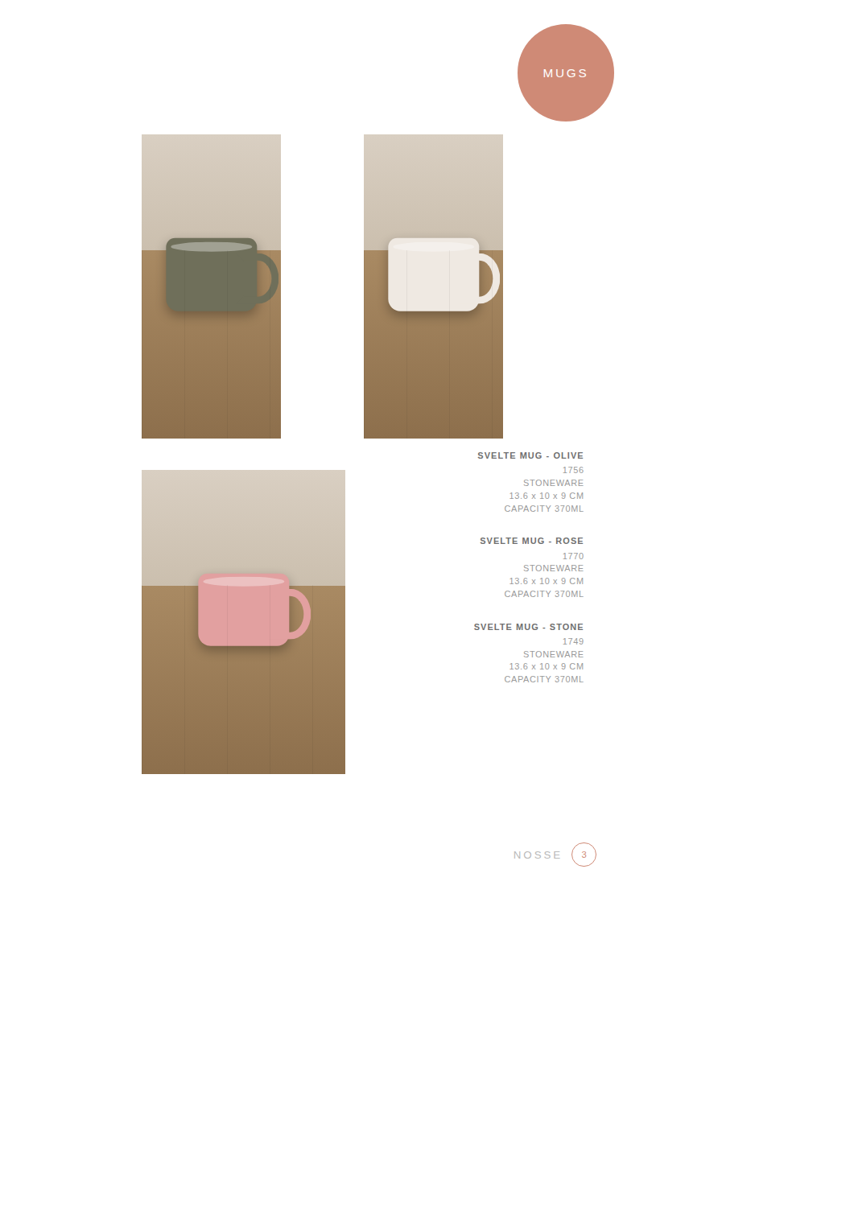MUGS
SVELTE MUG - OLIVE
1756
STONEWARE
13.6 x 10 x 9 CM
CAPACITY 370ML
SVELTE MUG - ROSE
1770
STONEWARE
13.6 x 10 x 9 CM
CAPACITY 370ML
SVELTE MUG - STONE
1749
STONEWARE
13.6 x 10 x 9 CM
CAPACITY 370ML
NOSSE 3